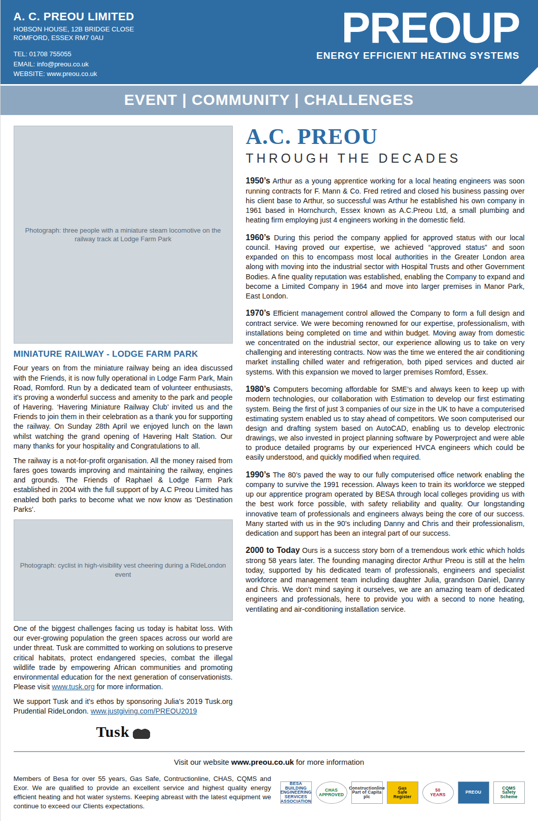A. C. PREOU LIMITED
HOBSON HOUSE, 12B BRIDGE CLOSE
ROMFORD, ESSEX RM7 0AU
TEL: 01708 755055
EMAIL: info@preou.co.uk
WEBSITE: www.preou.co.uk
PREOUP
ENERGY EFFICIENT HEATING SYSTEMS
EVENT | COMMUNITY | CHALLENGES
Photograph: three people with a miniature steam locomotive on the railway track at Lodge Farm Park
MINIATURE RAILWAY - LODGE FARM PARK
Four years on from the miniature railway being an idea discussed with the Friends, it is now fully operational in Lodge Farm Park, Main Road, Romford. Run by a dedicated team of volunteer enthusiasts, it’s proving a wonderful success and amenity to the park and people of Havering. ‘Havering Miniature Railway Club’ invited us and the Friends to join them in their celebration as a thank you for supporting the railway. On Sunday 28th April we enjoyed lunch on the lawn whilst watching the grand opening of Havering Halt Station. Our many thanks for your hospitality and Congratulations to all.
The railway is a not-for-profit organisation. All the money raised from fares goes towards improving and maintaining the railway, engines and grounds. The Friends of Raphael & Lodge Farm Park established in 2004 with the full support of by A.C Preou Limited has enabled both parks to become what we now know as ‘Destination Parks’.
Photograph: cyclist in high-visibility vest cheering during a RideLondon event
One of the biggest challenges facing us today is habitat loss. With our ever-growing population the green spaces across our world are under threat. Tusk are committed to working on solutions to preserve critical habitats, protect endangered species, combat the illegal wildlife trade by empowering African communities and promoting environmental education for the next generation of conservationists. Please visit www.tusk.org for more information.
We support Tusk and it’s ethos by sponsoring Julia’s 2019 Tusk.org Prudential RideLondon. www.justgiving.com/PREOU2019
Tusk
A.C. PREOU
THROUGH THE DECADES
1950’s Arthur as a young apprentice working for a local heating engineers was soon running contracts for F. Mann & Co. Fred retired and closed his business passing over his client base to Arthur, so successful was Arthur he established his own company in 1961 based in Hornchurch, Essex known as A.C.Preou Ltd, a small plumbing and heating firm employing just 4 engineers working in the domestic field.
1960’s During this period the company applied for approved status with our local council. Having proved our expertise, we achieved “approved status” and soon expanded on this to encompass most local authorities in the Greater London area along with moving into the industrial sector with Hospital Trusts and other Government Bodies. A fine quality reputation was established, enabling the Company to expand and become a Limited Company in 1964 and move into larger premises in Manor Park, East London.
1970’s Efficient management control allowed the Company to form a full design and contract service. We were becoming renowned for our expertise, professionalism, with installations being completed on time and within budget. Moving away from domestic we concentrated on the industrial sector, our experience allowing us to take on very challenging and interesting contracts. Now was the time we entered the air conditioning market installing chilled water and refrigeration, both piped services and ducted air systems. With this expansion we moved to larger premises Romford, Essex.
1980’s Computers becoming affordable for SME’s and always keen to keep up with modern technologies, our collaboration with Estimation to develop our first estimating system. Being the first of just 3 companies of our size in the UK to have a computerised estimating system enabled us to stay ahead of competitors. We soon computerised our design and drafting system based on AutoCAD, enabling us to develop electronic drawings, we also invested in project planning software by Powerproject and were able to produce detailed programs by our experienced HVCA engineers which could be easily understood, and quickly modified when required.
1990’s The 80’s paved the way to our fully computerised office network enabling the company to survive the 1991 recession. Always keen to train its workforce we stepped up our apprentice program operated by BESA through local colleges providing us with the best work force possible, with safety reliability and quality. Our longstanding innovative team of professionals and engineers always being the core of our success. Many started with us in the 90’s including Danny and Chris and their professionalism, dedication and support has been an integral part of our success.
2000 to Today Ours is a success story born of a tremendous work ethic which holds strong 58 years later. The founding managing director Arthur Preou is still at the helm today, supported by his dedicated team of professionals, engineers and specialist workforce and management team including daughter Julia, grandson Daniel, Danny and Chris. We don’t mind saying it ourselves, we are an amazing team of dedicated engineers and professionals, here to provide you with a second to none heating, ventilating and air-conditioning installation service.
Visit our website www.preou.co.uk for more information
Members of Besa for over 55 years, Gas Safe, Contructionline, CHAS, CQMS and Exor. We are qualified to provide an excellent service and highest quality energy efficient heating and hot water systems. Keeping abreast with the latest equipment we continue to exceed our Clients expectations.
BESA
BUILDING ENGINEERING SERVICES ASSOCIATION
CHAS
APPROVED
Constructionline
Part of Capita plc
Gas
Safe
Register
50
YEARS
PREOU
CQMS
Safety Scheme